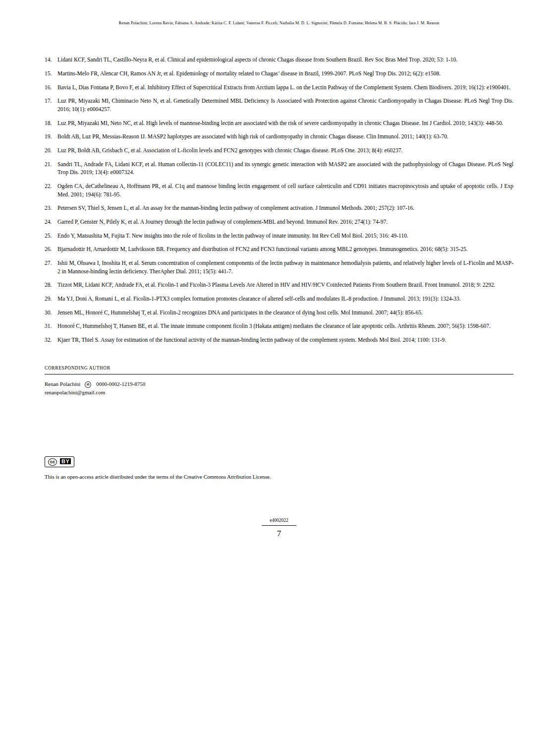Renan Polachini; Lorena Bavia; Fabiana A. Andrade; Kárita C. F. Lidani; Vanessa F. Picceli; Nathalia M. D. L. Signorini; Pâmela D. Fontana; Helena M. B. S. Plácido; Iara J. M. Reason
Lidani KCF, Sandri TL, Castillo-Neyra R, et al. Clinical and epidemiological aspects of chronic Chagas disease from Southern Brazil. Rev Soc Bras Med Trop. 2020; 53: 1-10.
Martins-Melo FR, Alencar CH, Ramos AN Jr, et al. Epidemiology of mortality related to Chagas’ disease in Brazil, 1999-2007. PLoS Negl Trop Dis. 2012; 6(2): e1508.
Bavia L, Dias Fontana P, Bovo F, et al. Inhibitory Effect of Supercritical Extracts from Arctium lappa L. on the Lectin Pathway of the Complement System. Chem Biodivers. 2019; 16(12): e1900401.
Luz PR, Miyazaki MI, Chiminacio Neto N, et al. Genetically Determined MBL Deficiency Is Associated with Protection against Chronic Cardiomyopathy in Chagas Disease. PLoS Negl Trop Dis. 2016; 10(1): e0004257.
Luz PR, Miyazaki MI, Neto NC, et al. High levels of mannose-binding lectin are associated with the risk of severe cardiomyopathy in chronic Chagas Disease. Int J Cardiol. 2010; 143(3): 448-50.
Boldt AB, Luz PR, Messias-Reason IJ. MASP2 haplotypes are associated with high risk of cardiomyopathy in chronic Chagas disease. Clin Immunol. 2011; 140(1): 63-70.
Luz PR, Boldt AB, Grisbach C, et al. Association of L-ficolin levels and FCN2 genotypes with chronic Chagas disease. PLoS One. 2013; 8(4): e60237.
Sandri TL, Andrade FA, Lidani KCF, et al. Human collectin-11 (COLEC11) and its synergic genetic interaction with MASP2 are associated with the pathophysiology of Chagas Disease. PLoS Negl Trop Dis. 2019; 13(4): e0007324.
Ogden CA, deCathelineau A, Hoffmann PR, et al. C1q and mannose binding lectin engagement of cell surface calreticulin and CD91 initiates macropinocytosis and uptake of apoptotic cells. J Exp Med. 2001; 194(6): 781-95.
Petersen SV, Thiel S, Jensen L, et al. An assay for the mannan-binding lectin pathway of complement activation. J Immunol Methods. 2001; 257(2): 107-16.
Garred P, Genster N, Pilely K, et al. A Journey through the lectin pathway of complement-MBL and beyond. Immunol Rev. 2016; 274(1): 74-97.
Endo Y, Matsushita M, Fujita T. New insights into the role of ficolins in the lectin pathway of innate immunity. Int Rev Cell Mol Biol. 2015; 316: 49-110.
Bjarnadottir H, Arnardottir M, Ludviksson BR. Frequency and distribution of FCN2 and FCN3 functional variants among MBL2 genotypes. Immunogenetics. 2016; 68(5): 315-25.
Ishii M, Ohsawa I, Inoshita H, et al. Serum concentration of complement components of the lectin pathway in maintenance hemodialysis patients, and relatively higher levels of L-Ficolin and MASP-2 in Mannose-binding lectin deficiency. TherApher Dial. 2011; 15(5): 441-7.
Tizzot MR, Lidani KCF, Andrade FA, et al. Ficolin-1 and Ficolin-3 Plasma Levels Are Altered in HIV and HIV/HCV Coinfected Patients From Southern Brazil. Front Immunol. 2018; 9: 2292.
Ma YJ, Doni A, Romani L, et al. Ficolin-1-PTX3 complex formation promotes clearance of altered self-cells and modulates IL-8 production. J Immunol. 2013; 191(3): 1324-33.
Jensen ML, Honoré C, Hummelshøj T, et al. Ficolin-2 recognizes DNA and participates in the clearance of dying host cells. Mol Immunol. 2007; 44(5): 856-65.
Honoré C, Hummelshoj T, Hansen BE, et al. The innate immune component ficolin 3 (Hakata antigen) mediates the clearance of late apoptotic cells. Arthritis Rheum. 2007; 56(5): 1598-607.
Kjaer TR, Thiel S. Assay for estimation of the functional activity of the mannan-binding lectin pathway of the complement system. Methods Mol Biol. 2014; 1100: 131-9.
CORRESPONDING AUTHOR
Renan Polachini 0000-0002-1219-8750
renanpolachini@gmail.com
cc BY
This is an open-access article distributed under the terms of the Creative Commons Attribution License.
e4002022
7